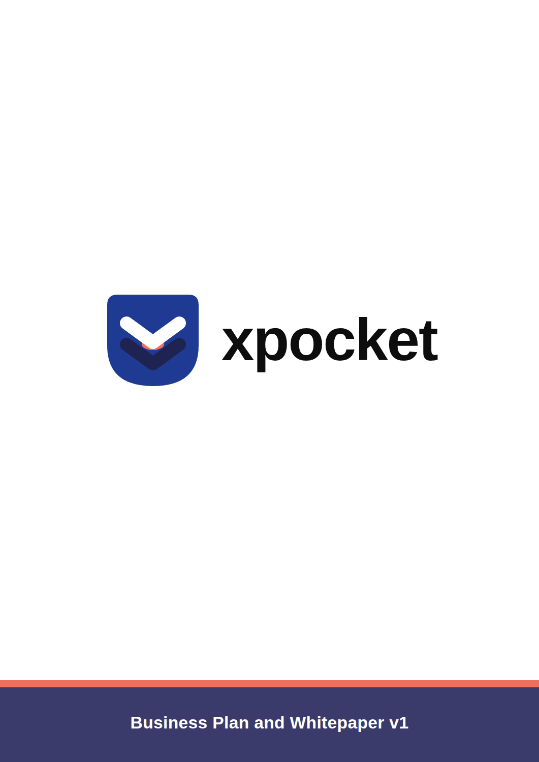xpocket
Business Plan and Whitepaper v1